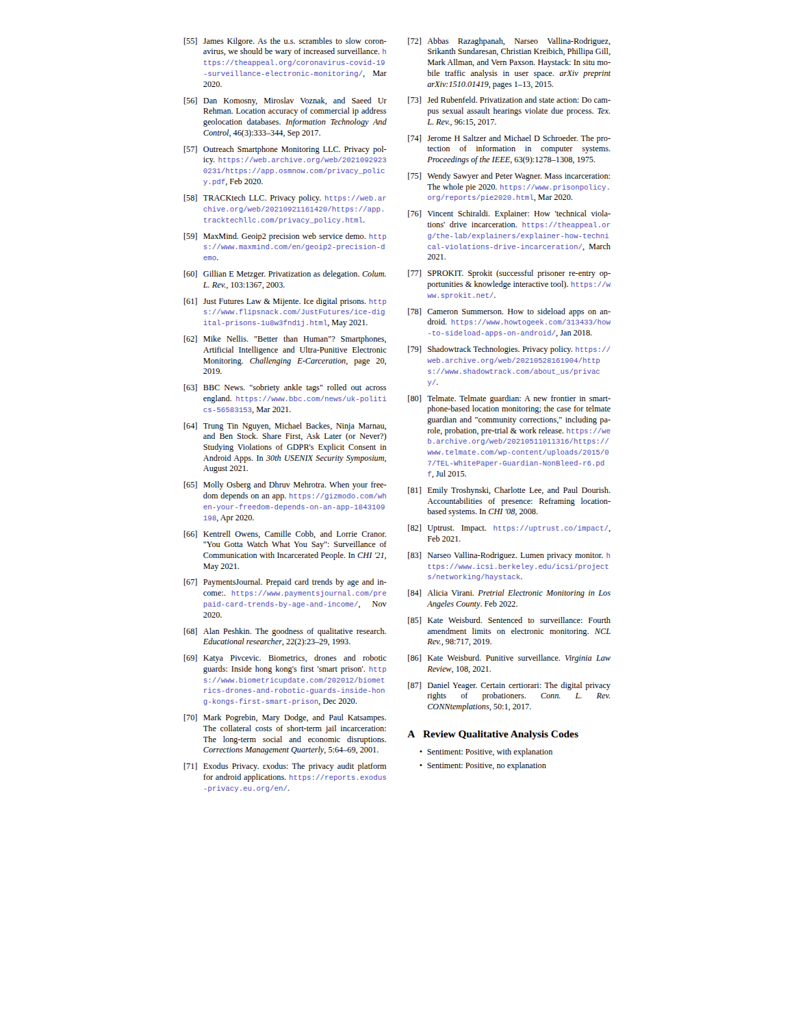[55]
James Kilgore. As the u.s. scrambles to slow coronavirus, we should be wary of increased surveillance. https://theappeal.org/coronavirus-covid-19-surveillance-electronic-monitoring/, Mar 2020.
[56]
Dan Komosny, Miroslav Voznak, and Saeed Ur Rehman. Location accuracy of commercial ip address geolocation databases. Information Technology And Control, 46(3):333–344, Sep 2017.
[57]
Outreach Smartphone Monitoring LLC. Privacy policy. https://web.archive.org/web/20210929230231/https://app.osmnow.com/privacy_policy.pdf, Feb 2020.
[58]
TRACKtech LLC. Privacy policy. https://web.archive.org/web/20210921161420/https://app.tracktechllc.com/privacy_policy.html.
[59]
MaxMind. Geoip2 precision web service demo. https://www.maxmind.com/en/geoip2-precision-demo.
[60]
Gillian E Metzger. Privatization as delegation. Colum. L. Rev., 103:1367, 2003.
[61]
Just Futures Law & Mijente. Ice digital prisons. https://www.flipsnack.com/JustFutures/ice-digital-prisons-1u8w3fnd1j.html, May 2021.
[62]
Mike Nellis. "Better than Human"? Smartphones, Artificial Intelligence and Ultra-Punitive Electronic Monitoring. Challenging E-Carceration, page 20, 2019.
[63]
BBC News. "sobriety ankle tags" rolled out across england. https://www.bbc.com/news/uk-politics-56583153, Mar 2021.
[64]
Trung Tin Nguyen, Michael Backes, Ninja Marnau, and Ben Stock. Share First, Ask Later (or Never?) Studying Violations of GDPR's Explicit Consent in Android Apps. In 30th USENIX Security Symposium, August 2021.
[65]
Molly Osberg and Dhruv Mehrotra. When your freedom depends on an app. https://gizmodo.com/when-your-freedom-depends-on-an-app-1843109198, Apr 2020.
[66]
Kentrell Owens, Camille Cobb, and Lorrie Cranor. "You Gotta Watch What You Say": Surveillance of Communication with Incarcerated People. In CHI '21, May 2021.
[67]
PaymentsJournal. Prepaid card trends by age and income:. https://www.paymentsjournal.com/prepaid-card-trends-by-age-and-income/, Nov 2020.
[68]
Alan Peshkin. The goodness of qualitative research. Educational researcher, 22(2):23–29, 1993.
[69]
Katya Pivcevic. Biometrics, drones and robotic guards: Inside hong kong's first 'smart prison'. https://www.biometricupdate.com/202012/biometrics-drones-and-robotic-guards-inside-hong-kongs-first-smart-prison, Dec 2020.
[70]
Mark Pogrebin, Mary Dodge, and Paul Katsampes. The collateral costs of short-term jail incarceration: The long-term social and economic disruptions. Corrections Management Quarterly, 5:64–69, 2001.
[71]
Exodus Privacy. εxodus: The privacy audit platform for android applications. https://reports.exodus-privacy.eu.org/en/.
[72]
Abbas Razaghpanah, Narseo Vallina-Rodriguez, Srikanth Sundaresan, Christian Kreibich, Phillipa Gill, Mark Allman, and Vern Paxson. Haystack: In situ mobile traffic analysis in user space. arXiv preprint arXiv:1510.01419, pages 1–13, 2015.
[73]
Jed Rubenfeld. Privatization and state action: Do campus sexual assault hearings violate due process. Tex. L. Rev., 96:15, 2017.
[74]
Jerome H Saltzer and Michael D Schroeder. The protection of information in computer systems. Proceedings of the IEEE, 63(9):1278–1308, 1975.
[75]
Wendy Sawyer and Peter Wagner. Mass incarceration: The whole pie 2020. https://www.prisonpolicy.org/reports/pie2020.html, Mar 2020.
[76]
Vincent Schiraldi. Explainer: How 'technical violations' drive incarceration. https://theappeal.org/the-lab/explainers/explainer-how-technical-violations-drive-incarceration/, March 2021.
[77]
SPROKIT. Sprokit (successful prisoner re-entry opportunities & knowledge interactive tool). https://www.sprokit.net/.
[78]
Cameron Summerson. How to sideload apps on android. https://www.howtogeek.com/313433/how-to-sideload-apps-on-android/, Jan 2018.
[79]
Shadowtrack Technologies. Privacy policy. https://web.archive.org/web/20210528161904/https://www.shadowtrack.com/about_us/privacy/.
[80]
Telmate. Telmate guardian: A new frontier in smartphone-based location monitoring; the case for telmate guardian and "community corrections," including parole, probation, pre-trial & work release. https://web.archive.org/web/20210511011316/https://www.telmate.com/wp-content/uploads/2015/07/TEL-WhitePaper-Guardian-NonBleed-r6.pdf, Jul 2015.
[81]
Emily Troshynski, Charlotte Lee, and Paul Dourish. Accountabilities of presence: Reframing location-based systems. In CHI '08, 2008.
[82]
Uptrust. Impact. https://uptrust.co/impact/, Feb 2021.
[83]
Narseo Vallina-Rodriguez. Lumen privacy monitor. https://www.icsi.berkeley.edu/icsi/projects/networking/haystack.
[84]
Alicia Virani. Pretrial Electronic Monitoring in Los Angeles County. Feb 2022.
[85]
Kate Weisburd. Sentenced to surveillance: Fourth amendment limits on electronic monitoring. NCL Rev., 98:717, 2019.
[86]
Kate Weisburd. Punitive surveillance. Virginia Law Review, 108, 2021.
[87]
Daniel Yeager. Certain certiorari: The digital privacy rights of probationers. Conn. L. Rev. CONNtemplations, 50:1, 2017.
A Review Qualitative Analysis Codes
Sentiment: Positive, with explanation
Sentiment: Positive, no explanation